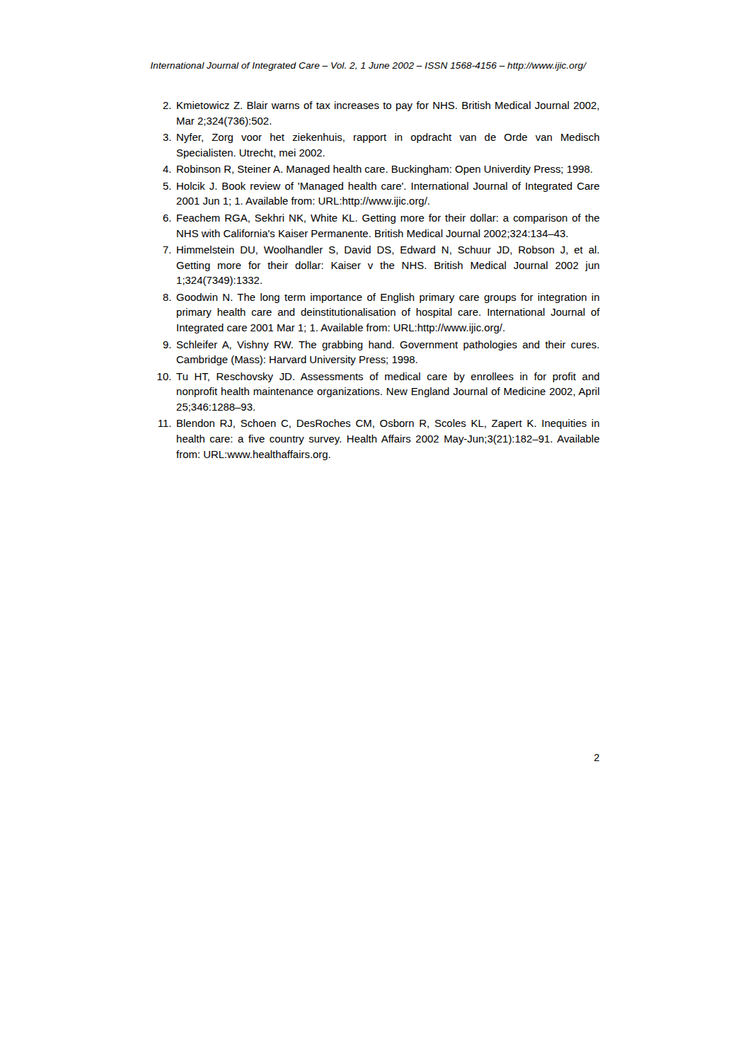International Journal of Integrated Care – Vol. 2, 1 June 2002 – ISSN 1568-4156 – http://www.ijic.org/
Kmietowicz Z. Blair warns of tax increases to pay for NHS. British Medical Journal 2002, Mar 2;324(736):502.
Nyfer, Zorg voor het ziekenhuis, rapport in opdracht van de Orde van Medisch Specialisten. Utrecht, mei 2002.
Robinson R, Steiner A. Managed health care. Buckingham: Open Univerdity Press; 1998.
Holcik J. Book review of 'Managed health care'. International Journal of Integrated Care 2001 Jun 1; 1. Available from: URL:http://www.ijic.org/.
Feachem RGA, Sekhri NK, White KL. Getting more for their dollar: a comparison of the NHS with California's Kaiser Permanente. British Medical Journal 2002;324:134–43.
Himmelstein DU, Woolhandler S, David DS, Edward N, Schuur JD, Robson J, et al. Getting more for their dollar: Kaiser v the NHS. British Medical Journal 2002 jun 1;324(7349):1332.
Goodwin N. The long term importance of English primary care groups for integration in primary health care and deinstitutionalisation of hospital care. International Journal of Integrated care 2001 Mar 1; 1. Available from: URL:http://www.ijic.org/.
Schleifer A, Vishny RW. The grabbing hand. Government pathologies and their cures. Cambridge (Mass): Harvard University Press; 1998.
Tu HT, Reschovsky JD. Assessments of medical care by enrollees in for profit and nonprofit health maintenance organizations. New England Journal of Medicine 2002, April 25;346:1288–93.
Blendon RJ, Schoen C, DesRoches CM, Osborn R, Scoles KL, Zapert K. Inequities in health care: a five country survey. Health Affairs 2002 May-Jun;3(21):182–91. Available from: URL:www.healthaffairs.org.
2